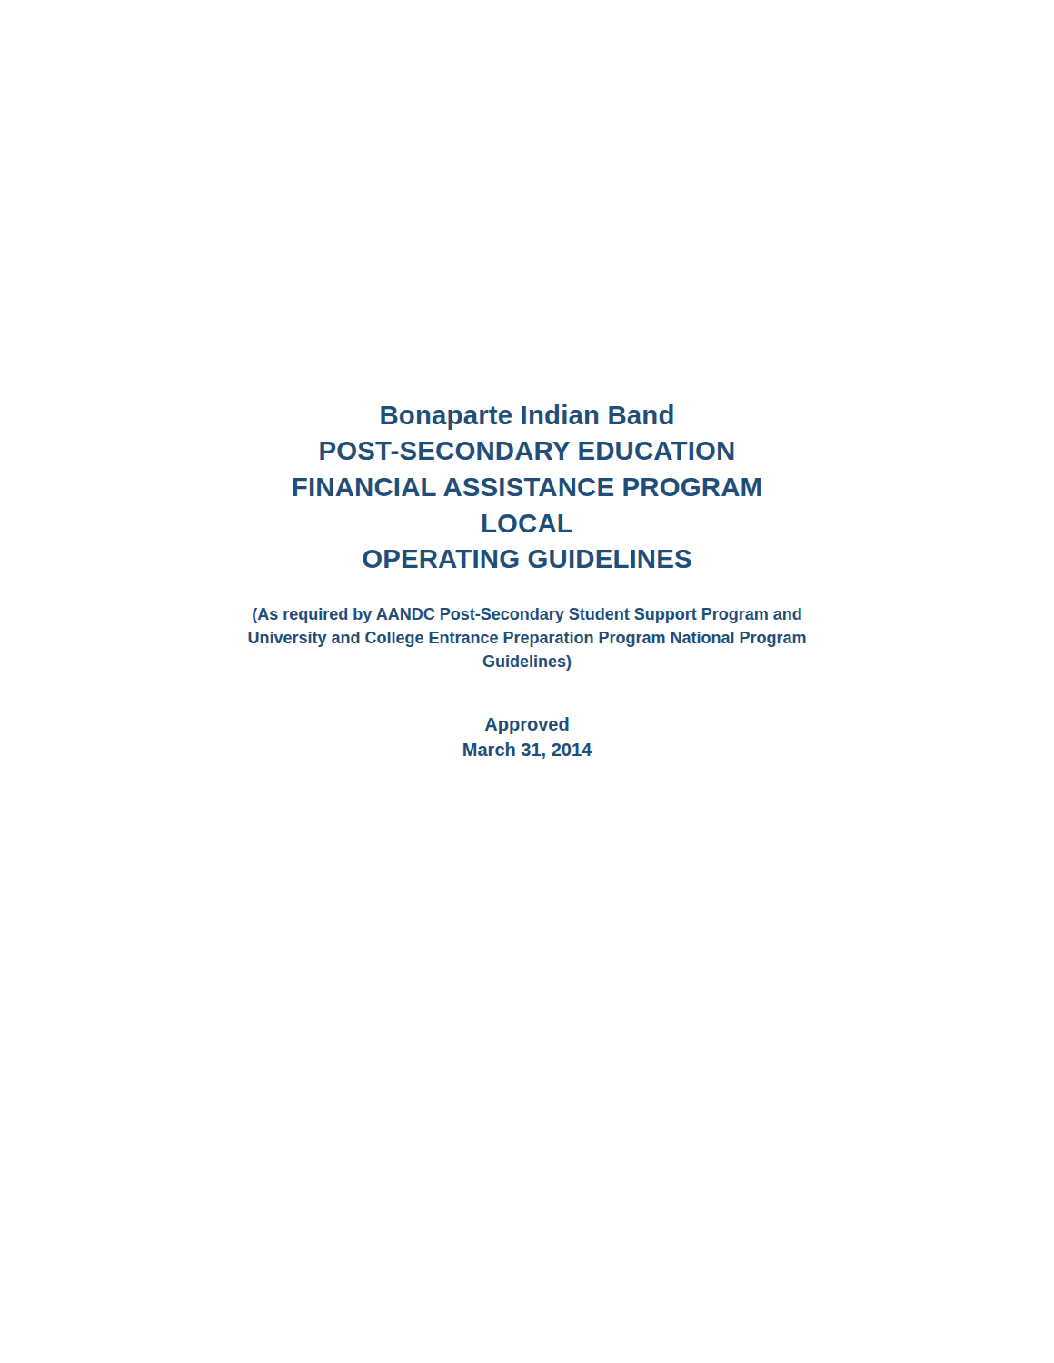Bonaparte Indian Band POST-SECONDARY EDUCATION FINANCIAL ASSISTANCE PROGRAM LOCAL OPERATING GUIDELINES
(As required by AANDC Post-Secondary Student Support Program and University and College Entrance Preparation Program National Program Guidelines)
Approved March 31, 2014